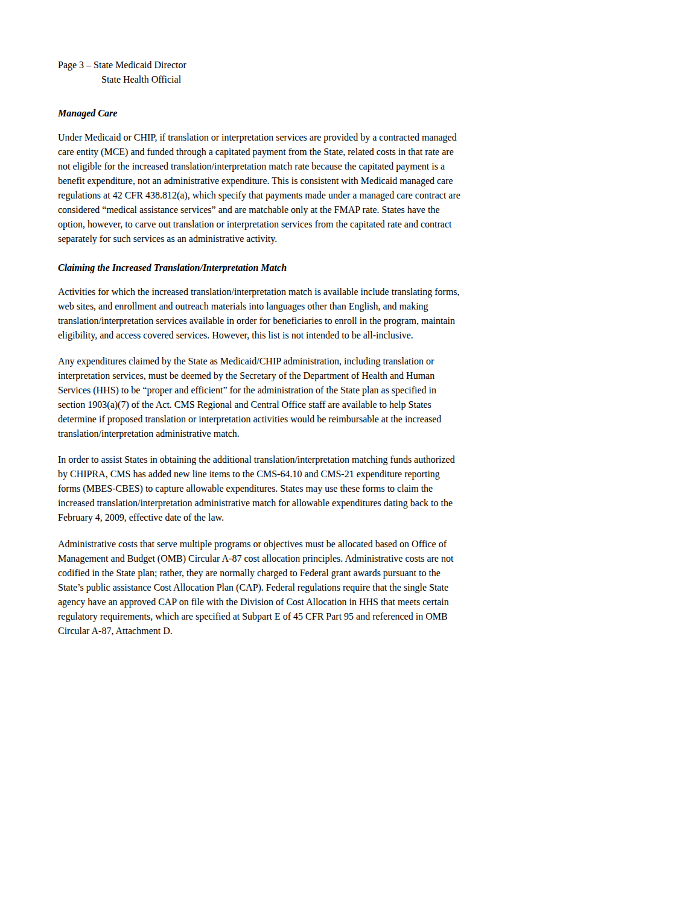Page 3 – State Medicaid Director
State Health Official
Managed Care
Under Medicaid or CHIP, if translation or interpretation services are provided by a contracted managed care entity (MCE) and funded through a capitated payment from the State, related costs in that rate are not eligible for the increased translation/interpretation match rate because the capitated payment is a benefit expenditure, not an administrative expenditure. This is consistent with Medicaid managed care regulations at 42 CFR 438.812(a), which specify that payments made under a managed care contract are considered “medical assistance services” and are matchable only at the FMAP rate. States have the option, however, to carve out translation or interpretation services from the capitated rate and contract separately for such services as an administrative activity.
Claiming the Increased Translation/Interpretation Match
Activities for which the increased translation/interpretation match is available include translating forms, web sites, and enrollment and outreach materials into languages other than English, and making translation/interpretation services available in order for beneficiaries to enroll in the program, maintain eligibility, and access covered services. However, this list is not intended to be all-inclusive.
Any expenditures claimed by the State as Medicaid/CHIP administration, including translation or interpretation services, must be deemed by the Secretary of the Department of Health and Human Services (HHS) to be “proper and efficient” for the administration of the State plan as specified in section 1903(a)(7) of the Act. CMS Regional and Central Office staff are available to help States determine if proposed translation or interpretation activities would be reimbursable at the increased translation/interpretation administrative match.
In order to assist States in obtaining the additional translation/interpretation matching funds authorized by CHIPRA, CMS has added new line items to the CMS-64.10 and CMS-21 expenditure reporting forms (MBES-CBES) to capture allowable expenditures. States may use these forms to claim the increased translation/interpretation administrative match for allowable expenditures dating back to the February 4, 2009, effective date of the law.
Administrative costs that serve multiple programs or objectives must be allocated based on Office of Management and Budget (OMB) Circular A-87 cost allocation principles. Administrative costs are not codified in the State plan; rather, they are normally charged to Federal grant awards pursuant to the State’s public assistance Cost Allocation Plan (CAP). Federal regulations require that the single State agency have an approved CAP on file with the Division of Cost Allocation in HHS that meets certain regulatory requirements, which are specified at Subpart E of 45 CFR Part 95 and referenced in OMB Circular A-87, Attachment D.